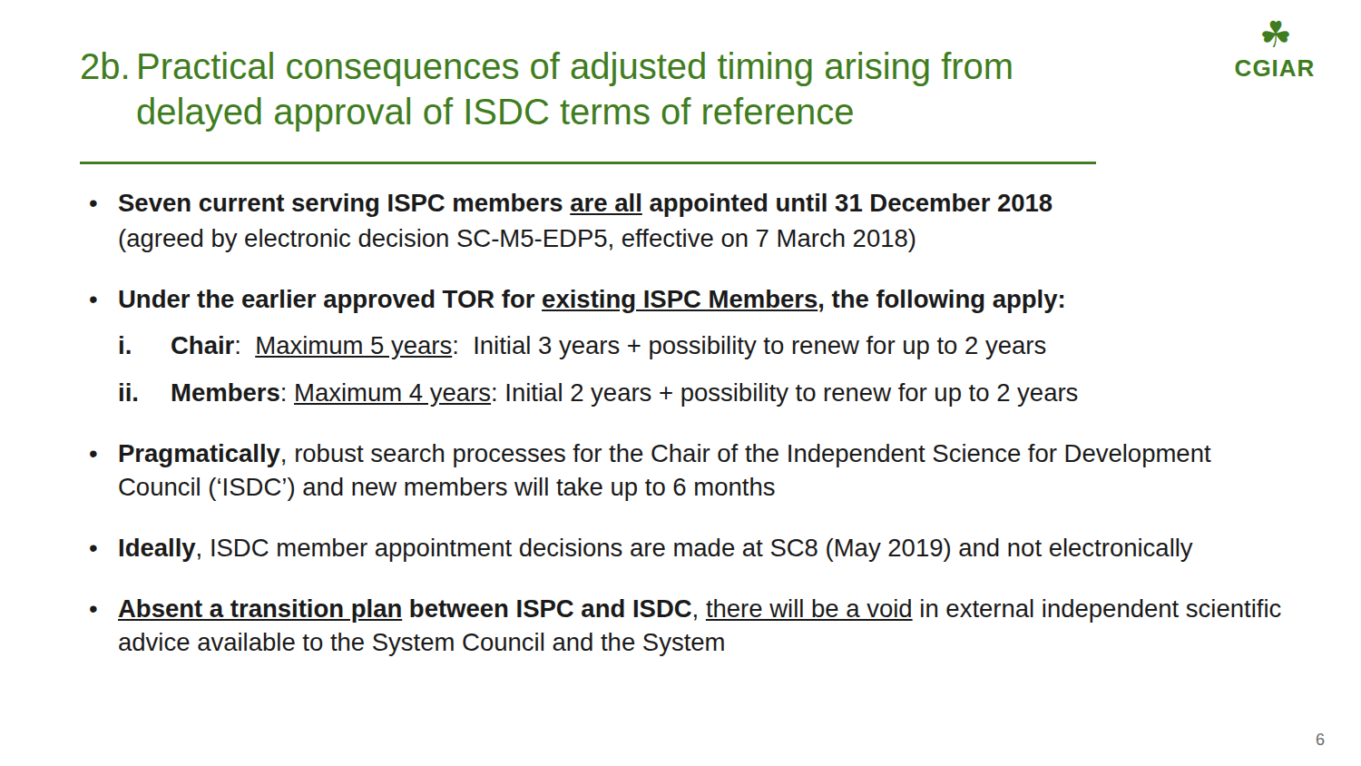☘
CGIAR
2b. Practical consequences of adjusted timing arising from delayed approval of ISDC terms of reference
Seven current serving ISPC members are all appointed until 31 December 2018 (agreed by electronic decision SC-M5-EDP5, effective on 7 March 2018)
Under the earlier approved TOR for existing ISPC Members, the following apply:
i. Chair: Maximum 5 years: Initial 3 years + possibility to renew for up to 2 years
ii. Members: Maximum 4 years: Initial 2 years + possibility to renew for up to 2 years
Pragmatically, robust search processes for the Chair of the Independent Science for Development Council (‘ISDC’) and new members will take up to 6 months
Ideally, ISDC member appointment decisions are made at SC8 (May 2019) and not electronically
Absent a transition plan between ISPC and ISDC, there will be a void in external independent scientific advice available to the System Council and the System
6